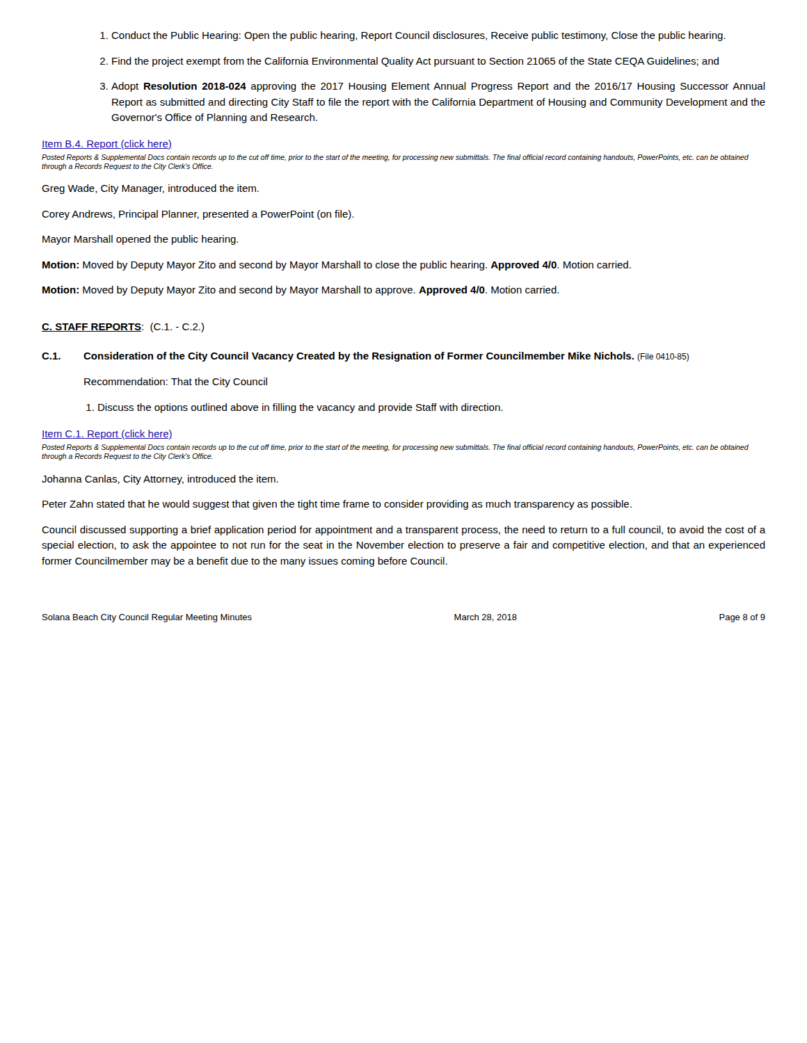Conduct the Public Hearing: Open the public hearing, Report Council disclosures, Receive public testimony, Close the public hearing.
Find the project exempt from the California Environmental Quality Act pursuant to Section 21065 of the State CEQA Guidelines; and
Adopt Resolution 2018-024 approving the 2017 Housing Element Annual Progress Report and the 2016/17 Housing Successor Annual Report as submitted and directing City Staff to file the report with the California Department of Housing and Community Development and the Governor's Office of Planning and Research.
Item B.4. Report (click here)
Posted Reports & Supplemental Docs contain records up to the cut off time, prior to the start of the meeting, for processing new submittals. The final official record containing handouts, PowerPoints, etc. can be obtained through a Records Request to the City Clerk's Office.
Greg Wade, City Manager, introduced the item.
Corey Andrews, Principal Planner, presented a PowerPoint (on file).
Mayor Marshall opened the public hearing.
Motion: Moved by Deputy Mayor Zito and second by Mayor Marshall to close the public hearing. Approved 4/0. Motion carried.
Motion: Moved by Deputy Mayor Zito and second by Mayor Marshall to approve. Approved 4/0. Motion carried.
C. STAFF REPORTS: (C.1. - C.2.)
C.1.
Consideration of the City Council Vacancy Created by the Resignation of Former Councilmember Mike Nichols. (File 0410-85)
Recommendation: That the City Council
Discuss the options outlined above in filling the vacancy and provide Staff with direction.
Item C.1. Report (click here)
Posted Reports & Supplemental Docs contain records up to the cut off time, prior to the start of the meeting, for processing new submittals. The final official record containing handouts, PowerPoints, etc. can be obtained through a Records Request to the City Clerk's Office.
Johanna Canlas, City Attorney, introduced the item.
Peter Zahn stated that he would suggest that given the tight time frame to consider providing as much transparency as possible.
Council discussed supporting a brief application period for appointment and a transparent process, the need to return to a full council, to avoid the cost of a special election, to ask the appointee to not run for the seat in the November election to preserve a fair and competitive election, and that an experienced former Councilmember may be a benefit due to the many issues coming before Council.
Solana Beach City Council Regular Meeting Minutes March 28, 2018 Page 8 of 9